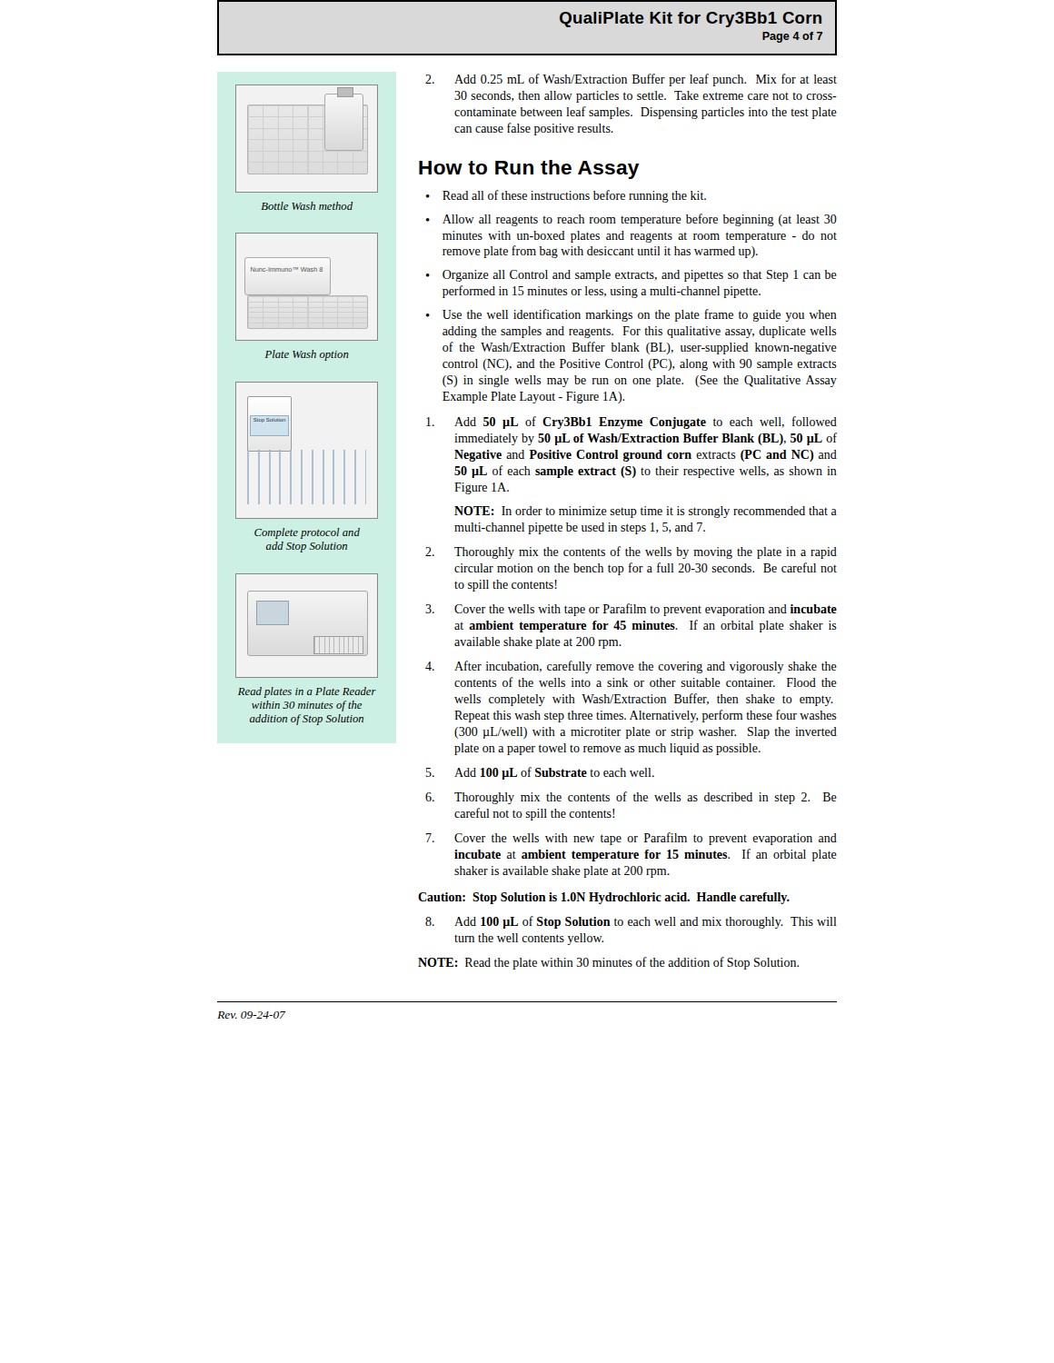QualiPlate Kit for Cry3Bb1 Corn
Page 4 of 7
Bottle Wash method
Nunc-Immuno™ Wash 8
Plate Wash option
Stop Solution
Complete protocol and
add Stop Solution
Read plates in a Plate Reader
within 30 minutes of the
addition of Stop Solution
Add 0.25 mL of Wash/Extraction Buffer per leaf punch. Mix for at least 30 seconds, then allow particles to settle. Take extreme care not to cross-contaminate between leaf samples. Dispensing particles into the test plate can cause false positive results.
How to Run the Assay
Read all of these instructions before running the kit.
Allow all reagents to reach room temperature before beginning (at least 30 minutes with un-boxed plates and reagents at room temperature - do not remove plate from bag with desiccant until it has warmed up).
Organize all Control and sample extracts, and pipettes so that Step 1 can be performed in 15 minutes or less, using a multi-channel pipette.
Use the well identification markings on the plate frame to guide you when adding the samples and reagents. For this qualitative assay, duplicate wells of the Wash/Extraction Buffer blank (BL), user-supplied known-negative control (NC), and the Positive Control (PC), along with 90 sample extracts (S) in single wells may be run on one plate. (See the Qualitative Assay Example Plate Layout - Figure 1A).
Add 50 µL of Cry3Bb1 Enzyme Conjugate to each well, followed immediately by 50 µL of Wash/Extraction Buffer Blank (BL), 50 µL of Negative and Positive Control ground corn extracts (PC and NC) and 50 µL of each sample extract (S) to their respective wells, as shown in Figure 1A.
NOTE: In order to minimize setup time it is strongly recommended that a multi-channel pipette be used in steps 1, 5, and 7.
Thoroughly mix the contents of the wells by moving the plate in a rapid circular motion on the bench top for a full 20-30 seconds. Be careful not to spill the contents!
Cover the wells with tape or Parafilm to prevent evaporation and incubate at ambient temperature for 45 minutes. If an orbital plate shaker is available shake plate at 200 rpm.
After incubation, carefully remove the covering and vigorously shake the contents of the wells into a sink or other suitable container. Flood the wells completely with Wash/Extraction Buffer, then shake to empty. Repeat this wash step three times. Alternatively, perform these four washes (300 µL/well) with a microtiter plate or strip washer. Slap the inverted plate on a paper towel to remove as much liquid as possible.
Add 100 µL of Substrate to each well.
Thoroughly mix the contents of the wells as described in step 2. Be careful not to spill the contents!
Cover the wells with new tape or Parafilm to prevent evaporation and incubate at ambient temperature for 15 minutes. If an orbital plate shaker is available shake plate at 200 rpm.
Caution: Stop Solution is 1.0N Hydrochloric acid. Handle carefully.
Add 100 µL of Stop Solution to each well and mix thoroughly. This will turn the well contents yellow.
NOTE: Read the plate within 30 minutes of the addition of Stop Solution.
Rev. 09-24-07